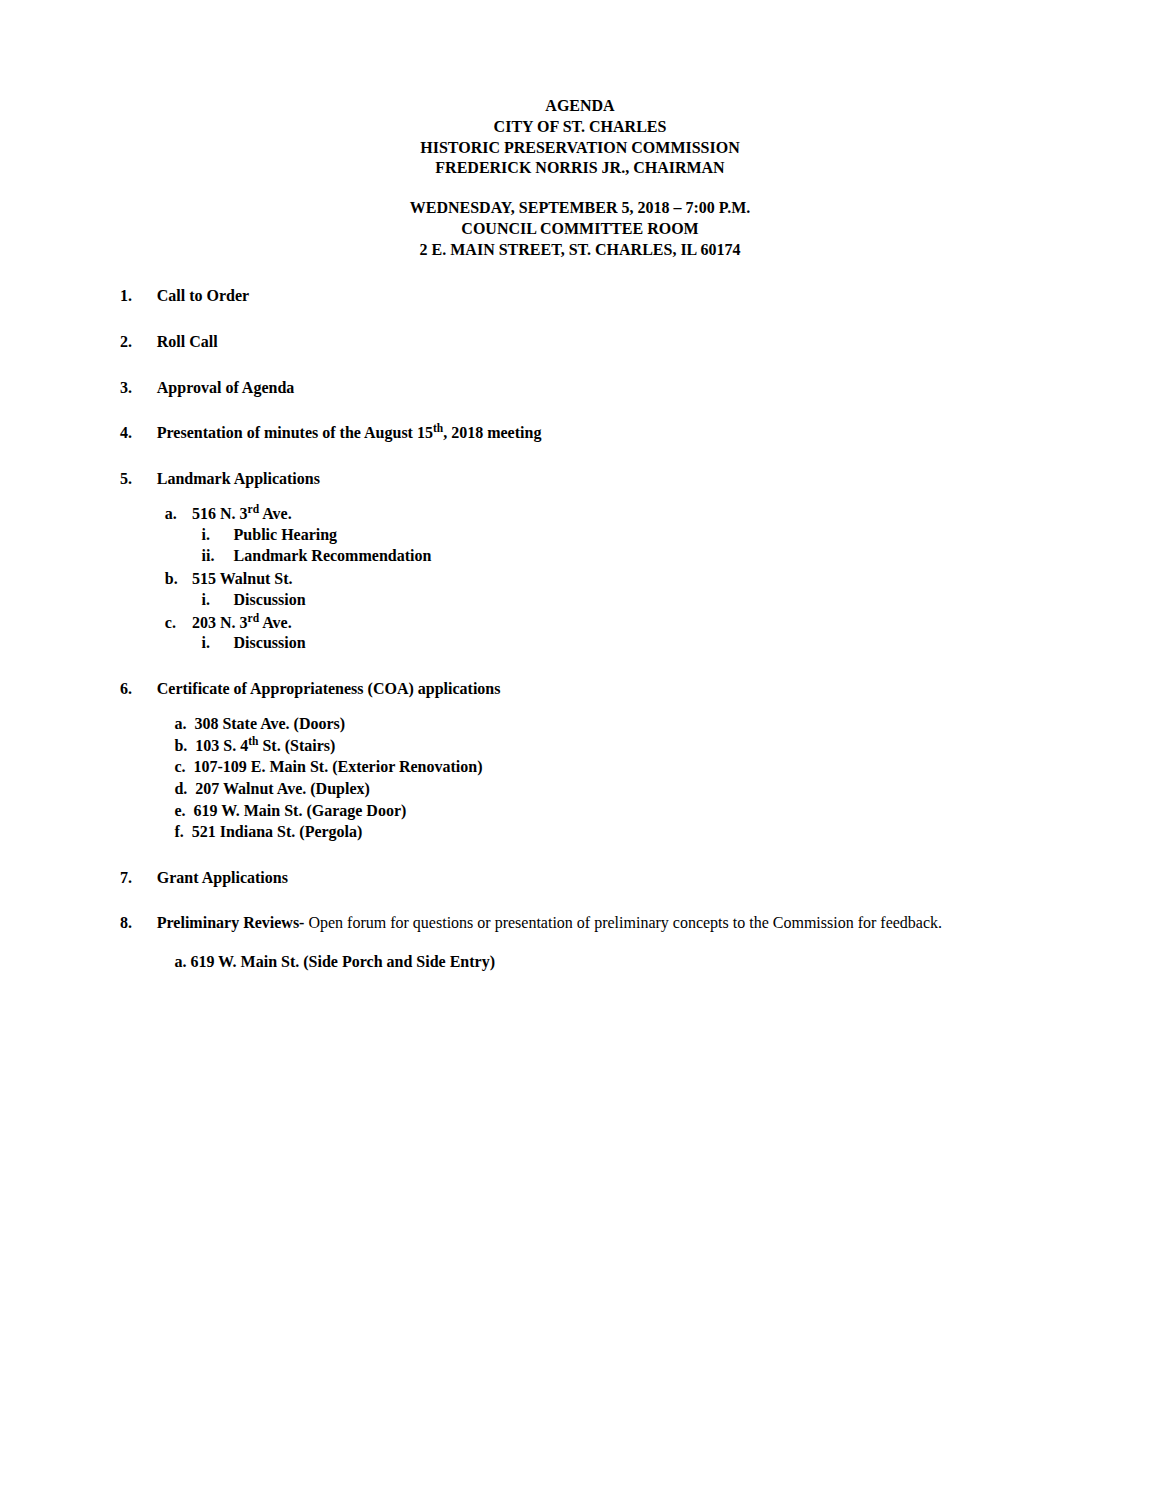AGENDA
CITY OF ST. CHARLES
HISTORIC PRESERVATION COMMISSION
FREDERICK NORRIS JR., CHAIRMAN
WEDNESDAY, SEPTEMBER 5, 2018 – 7:00 P.M.
COUNCIL COMMITTEE ROOM
2 E. MAIN STREET, ST. CHARLES, IL 60174
Call to Order
Roll Call
Approval of Agenda
Presentation of minutes of the August 15th, 2018 meeting
Landmark Applications
516 N. 3rd Ave.
Public Hearing
Landmark Recommendation
515 Walnut St.
Discussion
203 N. 3rd Ave.
Discussion
Certificate of Appropriateness (COA) applications
a. 308 State Ave. (Doors)
b. 103 S. 4th St. (Stairs)
c. 107-109 E. Main St. (Exterior Renovation)
d. 207 Walnut Ave. (Duplex)
e. 619 W. Main St. (Garage Door)
f. 521 Indiana St. (Pergola)
Grant Applications
Preliminary Reviews- Open forum for questions or presentation of preliminary concepts to the Commission for feedback.
a. 619 W. Main St. (Side Porch and Side Entry)